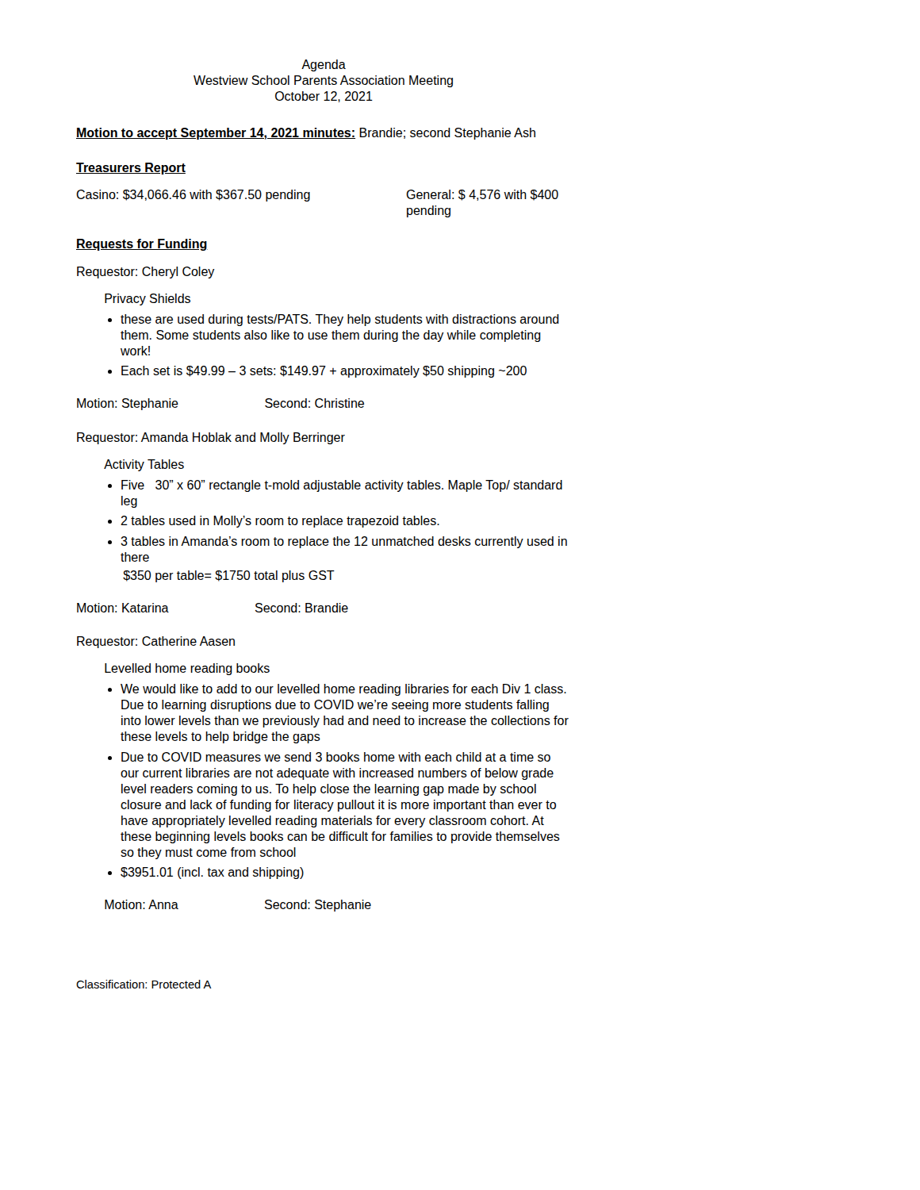Agenda
Westview School Parents Association Meeting
October 12, 2021
Motion to accept September 14, 2021 minutes: Brandie; second Stephanie Ash
Treasurers Report
Casino: $34,066.46 with $367.50 pending General: $ 4,576 with $400 pending
Requests for Funding
Requestor: Cheryl Coley
Privacy Shields
these are used during tests/PATS. They help students with distractions around them. Some students also like to use them during the day while completing work!
Each set is $49.99 – 3 sets: $149.97 + approximately $50 shipping ~200
Motion: Stephanie Second: Christine
Requestor: Amanda Hoblak and Molly Berringer
Activity Tables
Five 30” x 60” rectangle t-mold adjustable activity tables. Maple Top/ standard leg
2 tables used in Molly’s room to replace trapezoid tables.
3 tables in Amanda’s room to replace the 12 unmatched desks currently used in there
$350 per table= $1750 total plus GST
Motion: Katarina Second: Brandie
Requestor: Catherine Aasen
Levelled home reading books
We would like to add to our levelled home reading libraries for each Div 1 class. Due to learning disruptions due to COVID we’re seeing more students falling into lower levels than we previously had and need to increase the collections for these levels to help bridge the gaps
Due to COVID measures we send 3 books home with each child at a time so our current libraries are not adequate with increased numbers of below grade level readers coming to us. To help close the learning gap made by school closure and lack of funding for literacy pullout it is more important than ever to have appropriately levelled reading materials for every classroom cohort. At these beginning levels books can be difficult for families to provide themselves so they must come from school
$3951.01 (incl. tax and shipping)
Motion: Anna Second: Stephanie
Classification: Protected A